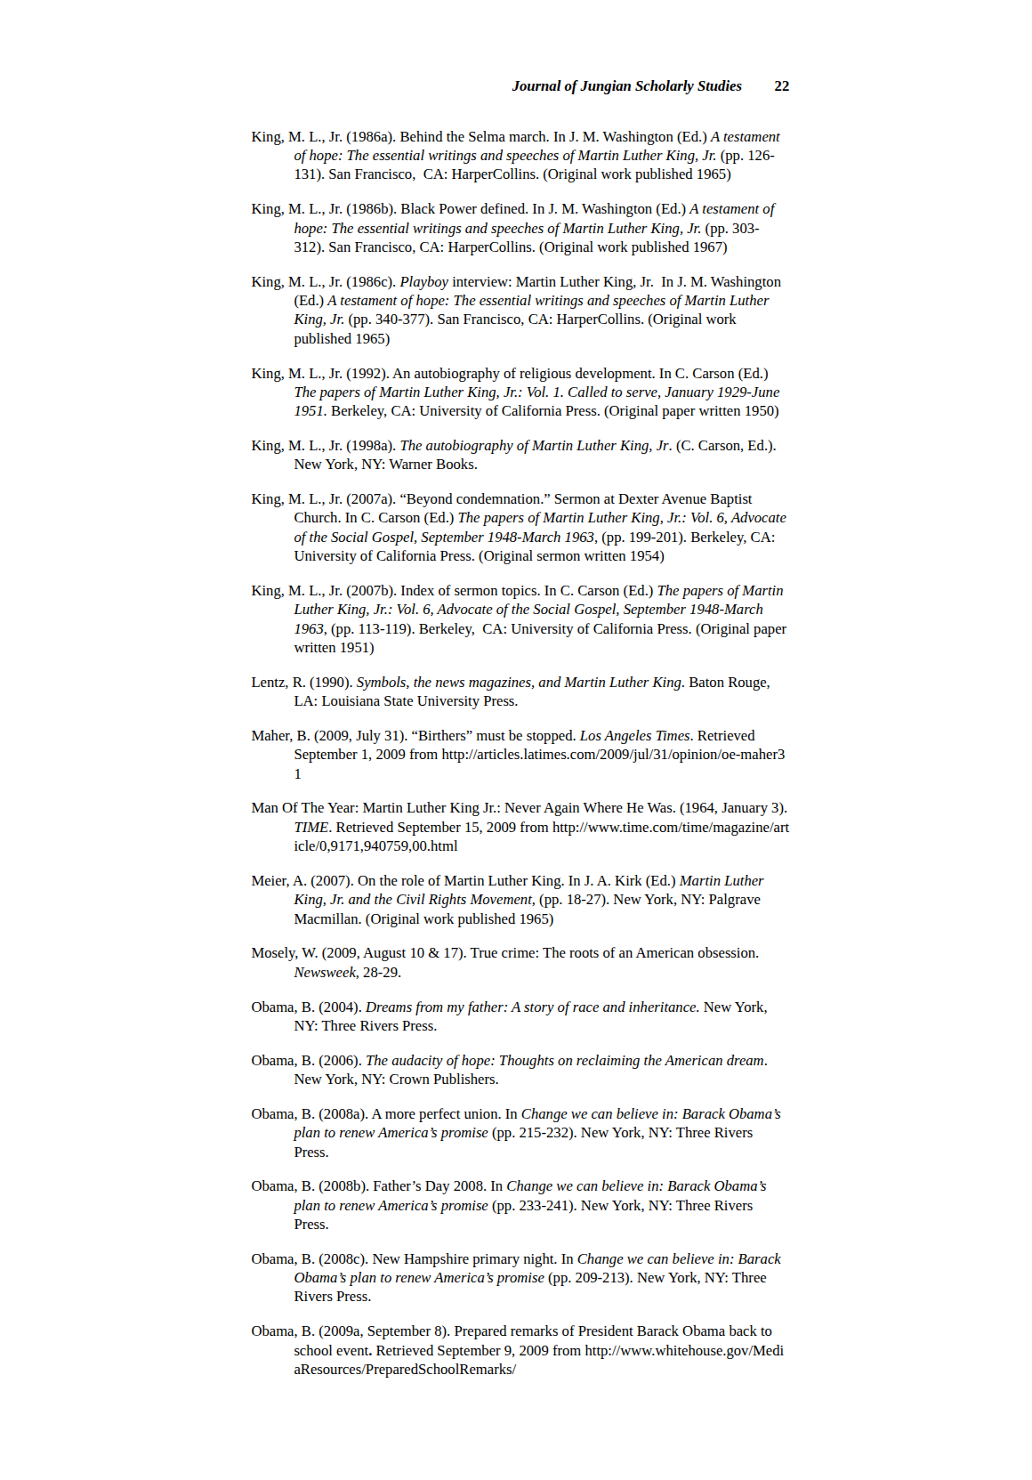Journal of Jungian Scholarly Studies 22
King, M. L., Jr. (1986a). Behind the Selma march. In J. M. Washington (Ed.) A testament of hope: The essential writings and speeches of Martin Luther King, Jr. (pp. 126-131). San Francisco, CA: HarperCollins. (Original work published 1965)
King, M. L., Jr. (1986b). Black Power defined. In J. M. Washington (Ed.) A testament of hope: The essential writings and speeches of Martin Luther King, Jr. (pp. 303-312). San Francisco, CA: HarperCollins. (Original work published 1967)
King, M. L., Jr. (1986c). Playboy interview: Martin Luther King, Jr. In J. M. Washington (Ed.) A testament of hope: The essential writings and speeches of Martin Luther King, Jr. (pp. 340-377). San Francisco, CA: HarperCollins. (Original work published 1965)
King, M. L., Jr. (1992). An autobiography of religious development. In C. Carson (Ed.) The papers of Martin Luther King, Jr.: Vol. 1. Called to serve, January 1929-June 1951. Berkeley, CA: University of California Press. (Original paper written 1950)
King, M. L., Jr. (1998a). The autobiography of Martin Luther King, Jr. (C. Carson, Ed.). New York, NY: Warner Books.
King, M. L., Jr. (2007a). “Beyond condemnation.” Sermon at Dexter Avenue Baptist Church. In C. Carson (Ed.) The papers of Martin Luther King, Jr.: Vol. 6, Advocate of the Social Gospel, September 1948-March 1963, (pp. 199-201). Berkeley, CA: University of California Press. (Original sermon written 1954)
King, M. L., Jr. (2007b). Index of sermon topics. In C. Carson (Ed.) The papers of Martin Luther King, Jr.: Vol. 6, Advocate of the Social Gospel, September 1948-March 1963, (pp. 113-119). Berkeley, CA: University of California Press. (Original paper written 1951)
Lentz, R. (1990). Symbols, the news magazines, and Martin Luther King. Baton Rouge, LA: Louisiana State University Press.
Maher, B. (2009, July 31). “Birthers” must be stopped. Los Angeles Times. Retrieved September 1, 2009 from http://articles.latimes.com/2009/jul/31/opinion/oe-maher31
Man Of The Year: Martin Luther King Jr.: Never Again Where He Was. (1964, January 3). TIME. Retrieved September 15, 2009 from http://www.time.com/time/magazine/article/0,9171,940759,00.html
Meier, A. (2007). On the role of Martin Luther King. In J. A. Kirk (Ed.) Martin Luther King, Jr. and the Civil Rights Movement, (pp. 18-27). New York, NY: Palgrave Macmillan. (Original work published 1965)
Mosely, W. (2009, August 10 & 17). True crime: The roots of an American obsession. Newsweek, 28-29.
Obama, B. (2004). Dreams from my father: A story of race and inheritance. New York, NY: Three Rivers Press.
Obama, B. (2006). The audacity of hope: Thoughts on reclaiming the American dream. New York, NY: Crown Publishers.
Obama, B. (2008a). A more perfect union. In Change we can believe in: Barack Obama’s plan to renew America’s promise (pp. 215-232). New York, NY: Three Rivers Press.
Obama, B. (2008b). Father’s Day 2008. In Change we can believe in: Barack Obama’s plan to renew America’s promise (pp. 233-241). New York, NY: Three Rivers Press.
Obama, B. (2008c). New Hampshire primary night. In Change we can believe in: Barack Obama’s plan to renew America’s promise (pp. 209-213). New York, NY: Three Rivers Press.
Obama, B. (2009a, September 8). Prepared remarks of President Barack Obama back to school event. Retrieved September 9, 2009 from http://www.whitehouse.gov/MediaResources/PreparedSchoolRemarks/